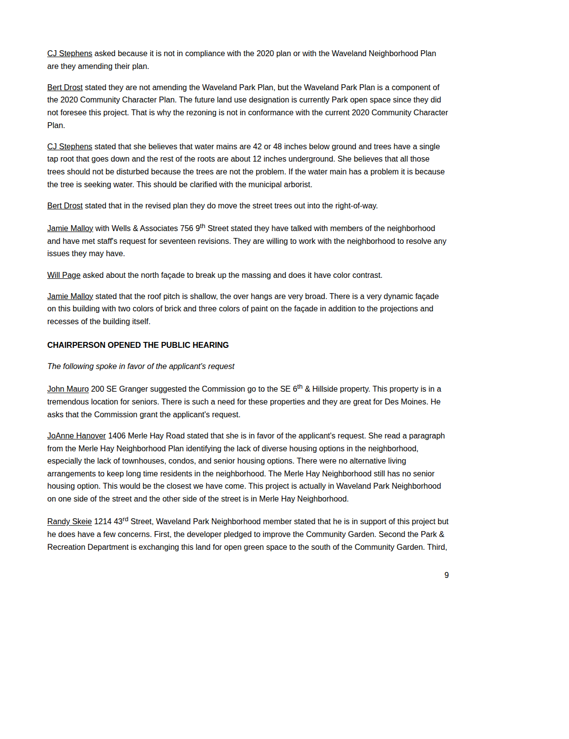CJ Stephens asked because it is not in compliance with the 2020 plan or with the Waveland Neighborhood Plan are they amending their plan.
Bert Drost stated they are not amending the Waveland Park Plan, but the Waveland Park Plan is a component of the 2020 Community Character Plan. The future land use designation is currently Park open space since they did not foresee this project. That is why the rezoning is not in conformance with the current 2020 Community Character Plan.
CJ Stephens stated that she believes that water mains are 42 or 48 inches below ground and trees have a single tap root that goes down and the rest of the roots are about 12 inches underground. She believes that all those trees should not be disturbed because the trees are not the problem. If the water main has a problem it is because the tree is seeking water. This should be clarified with the municipal arborist.
Bert Drost stated that in the revised plan they do move the street trees out into the right-of-way.
Jamie Malloy with Wells & Associates 756 9th Street stated they have talked with members of the neighborhood and have met staff's request for seventeen revisions. They are willing to work with the neighborhood to resolve any issues they may have.
Will Page asked about the north façade to break up the massing and does it have color contrast.
Jamie Malloy stated that the roof pitch is shallow, the over hangs are very broad. There is a very dynamic façade on this building with two colors of brick and three colors of paint on the façade in addition to the projections and recesses of the building itself.
CHAIRPERSON OPENED THE PUBLIC HEARING
The following spoke in favor of the applicant's request
John Mauro 200 SE Granger suggested the Commission go to the SE 6th & Hillside property. This property is in a tremendous location for seniors. There is such a need for these properties and they are great for Des Moines. He asks that the Commission grant the applicant's request.
JoAnne Hanover 1406 Merle Hay Road stated that she is in favor of the applicant's request. She read a paragraph from the Merle Hay Neighborhood Plan identifying the lack of diverse housing options in the neighborhood, especially the lack of townhouses, condos, and senior housing options. There were no alternative living arrangements to keep long time residents in the neighborhood. The Merle Hay Neighborhood still has no senior housing option. This would be the closest we have come. This project is actually in Waveland Park Neighborhood on one side of the street and the other side of the street is in Merle Hay Neighborhood.
Randy Skeie 1214 43rd Street, Waveland Park Neighborhood member stated that he is in support of this project but he does have a few concerns. First, the developer pledged to improve the Community Garden. Second the Park & Recreation Department is exchanging this land for open green space to the south of the Community Garden. Third,
9